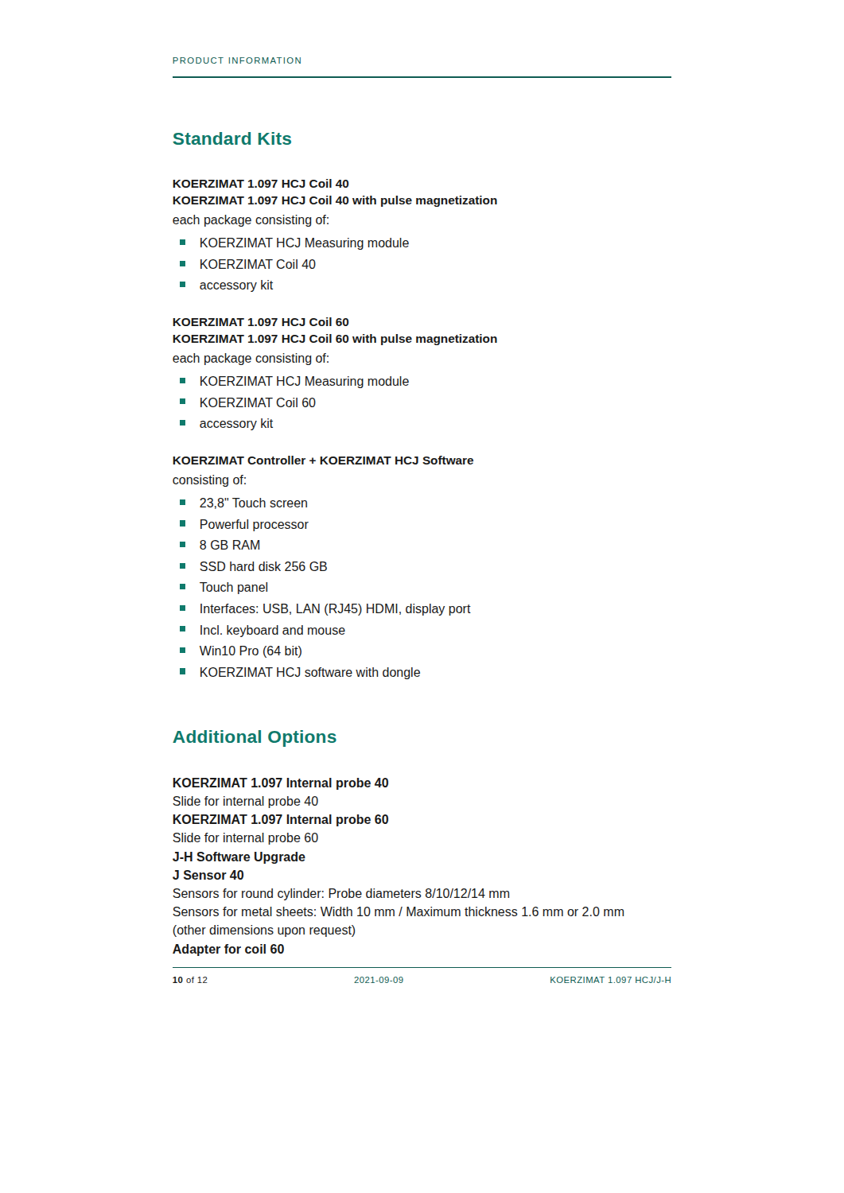Product Information
Standard Kits
KOERZIMAT 1.097 HCJ Coil 40
KOERZIMAT 1.097 HCJ Coil 40 with pulse magnetization
each package consisting of:
KOERZIMAT HCJ Measuring module
KOERZIMAT Coil 40
accessory kit
KOERZIMAT 1.097 HCJ Coil 60
KOERZIMAT 1.097 HCJ Coil 60 with pulse magnetization
each package consisting of:
KOERZIMAT HCJ Measuring module
KOERZIMAT Coil 60
accessory kit
KOERZIMAT Controller + KOERZIMAT HCJ Software
consisting of:
23,8" Touch screen
Powerful processor
8 GB RAM
SSD hard disk 256 GB
Touch panel
Interfaces: USB, LAN (RJ45) HDMI, display port
Incl. keyboard and mouse
Win10 Pro (64 bit)
KOERZIMAT HCJ software with dongle
Additional Options
KOERZIMAT 1.097 Internal probe 40
Slide for internal probe 40
KOERZIMAT 1.097 Internal probe 60
Slide for internal probe 60
J-H Software Upgrade
J Sensor 40
Sensors for round cylinder: Probe diameters 8/10/12/14 mm
Sensors for metal sheets: Width 10 mm / Maximum thickness 1.6 mm or 2.0 mm
(other dimensions upon request)
Adapter for coil 60
10 of 12
2021-09-09
KOERZIMAT 1.097 HCJ/J-H